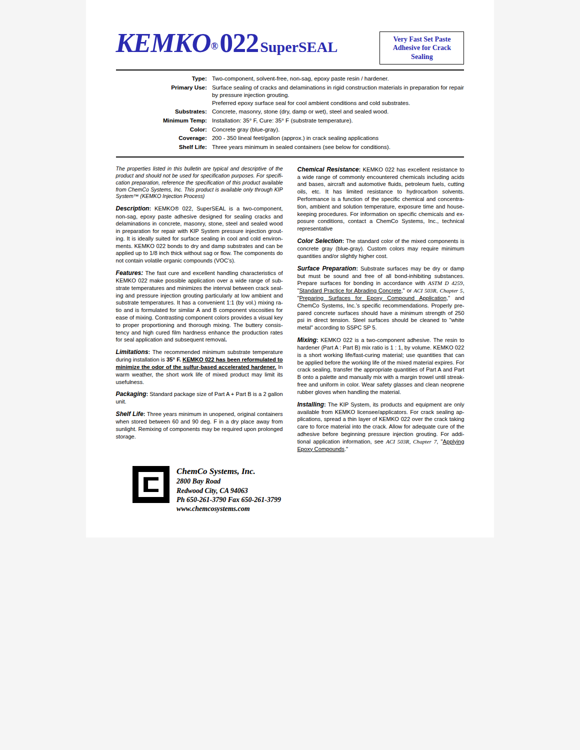KEMKO® 022 SuperSEAL
Very Fast Set Paste
Adhesive for Crack
Sealing
| Type: | Two-component, solvent-free, non-sag, epoxy paste resin / hardener. |
| Primary Use: | Surface sealing of cracks and delaminations in rigid construction materials in preparation for repair by pressure injection grouting. Preferred epoxy surface seal for cool ambient conditions and cold substrates. |
| Substrates: | Concrete, masonry, stone (dry, damp or wet), steel and sealed wood. |
| Minimum Temp: | Installation: 35° F, Cure: 35° F (substrate temperature). |
| Color: | Concrete gray (blue-gray). |
| Coverage: | 200 - 350 lineal feet/gallon (approx.) in crack sealing applications |
| Shelf Life: | Three years minimum in sealed containers (see below for conditions). |
The properties listed in this bulletin are typical and descriptive of the product and should not be used for specification purposes. For specification preparation, reference the specification of this product available from ChemCo Systems, Inc. This product is available only through KIP System™ (KEMKO Injection Process)
Description: KEMKO® 022, SuperSEAL is a two-component, non-sag, epoxy paste adhesive designed for sealing cracks and delaminations in concrete, masonry, stone, steel and sealed wood in preparation for repair with KIP System pressure injection grouting. It is ideally suited for surface sealing in cool and cold environments. KEMKO 022 bonds to dry and damp substrates and can be applied up to 1/8 inch thick without sag or flow. The components do not contain volatile organic compounds (VOC’s).
Features: The fast cure and excellent handling characteristics of KEMKO 022 make possible application over a wide range of substrate temperatures and minimizes the interval between crack sealing and pressure injection grouting particularly at low ambient and substrate temperatures. It has a convenient 1:1 (by vol.) mixing ratio and is formulated for similar A and B component viscosities for ease of mixing. Contrasting component colors provides a visual key to proper proportioning and thorough mixing. The buttery consistency and high cured film hardness enhance the production rates for seal application and subsequent removal.
Limitations: The recommended minimum substrate temperature during installation is 35° F. KEMKO 022 has been reformulated to minimize the odor of the sulfur-based accelerated hardener. In warm weather, the short work life of mixed product may limit its usefulness.
Packaging: Standard package size of Part A + Part B is a 2 gallon unit.
Shelf Life: Three years minimum in unopened, original containers when stored between 60 and 90 deg. F in a dry place away from sunlight. Remixing of components may be required upon prolonged storage.
Chemical Resistance: KEMKO 022 has excellent resistance to a wide range of commonly encountered chemicals including acids and bases, aircraft and automotive fluids, petroleum fuels, cutting oils, etc. It has limited resistance to hydrocarbon solvents. Performance is a function of the specific chemical and concentration, ambient and solution temperature, exposure time and housekeeping procedures. For information on specific chemicals and exposure conditions, contact a ChemCo Systems, Inc., technical representative
Color Selection: The standard color of the mixed components is concrete gray (blue-gray). Custom colors may require minimum quantities and/or slightly higher cost.
Surface Preparation: Substrate surfaces may be dry or damp but must be sound and free of all bond-inhibiting substances. Prepare surfaces for bonding in accordance with ASTM D 4259, "Standard Practice for Abrading Concrete," or ACI 503R, Chapter 5, "Preparing Surfaces for Epoxy Compound Application," and ChemCo Systems, Inc.’s specific recommendations. Properly prepared concrete surfaces should have a minimum strength of 250 psi in direct tension. Steel surfaces should be cleaned to “white metal" according to SSPC SP 5.
Mixing: KEMKO 022 is a two-component adhesive. The resin to hardener (Part A : Part B) mix ratio is 1 : 1, by volume. KEMKO 022 is a short working life/fast-curing material; use quantities that can be applied before the working life of the mixed material expires. For crack sealing, transfer the appropriate quantities of Part A and Part B onto a palette and manually mix with a margin trowel until streak-free and uniform in color. Wear safety glasses and clean neoprene rubber gloves when handling the material.
Installing: The KIP System, its products and equipment are only available from KEMKO licensee/applicators. For crack sealing applications, spread a thin layer of KEMKO 022 over the crack taking care to force material into the crack. Allow for adequate cure of the adhesive before beginning pressure injection grouting. For additional application information, see ACI 503R, Chapter 7, "Applying Epoxy Compounds."
ChemCo Systems, Inc.
2800 Bay Road
Redwood City, CA 94063
Ph 650-261-3790 Fax 650-261-3799
www.chemcosystems.com